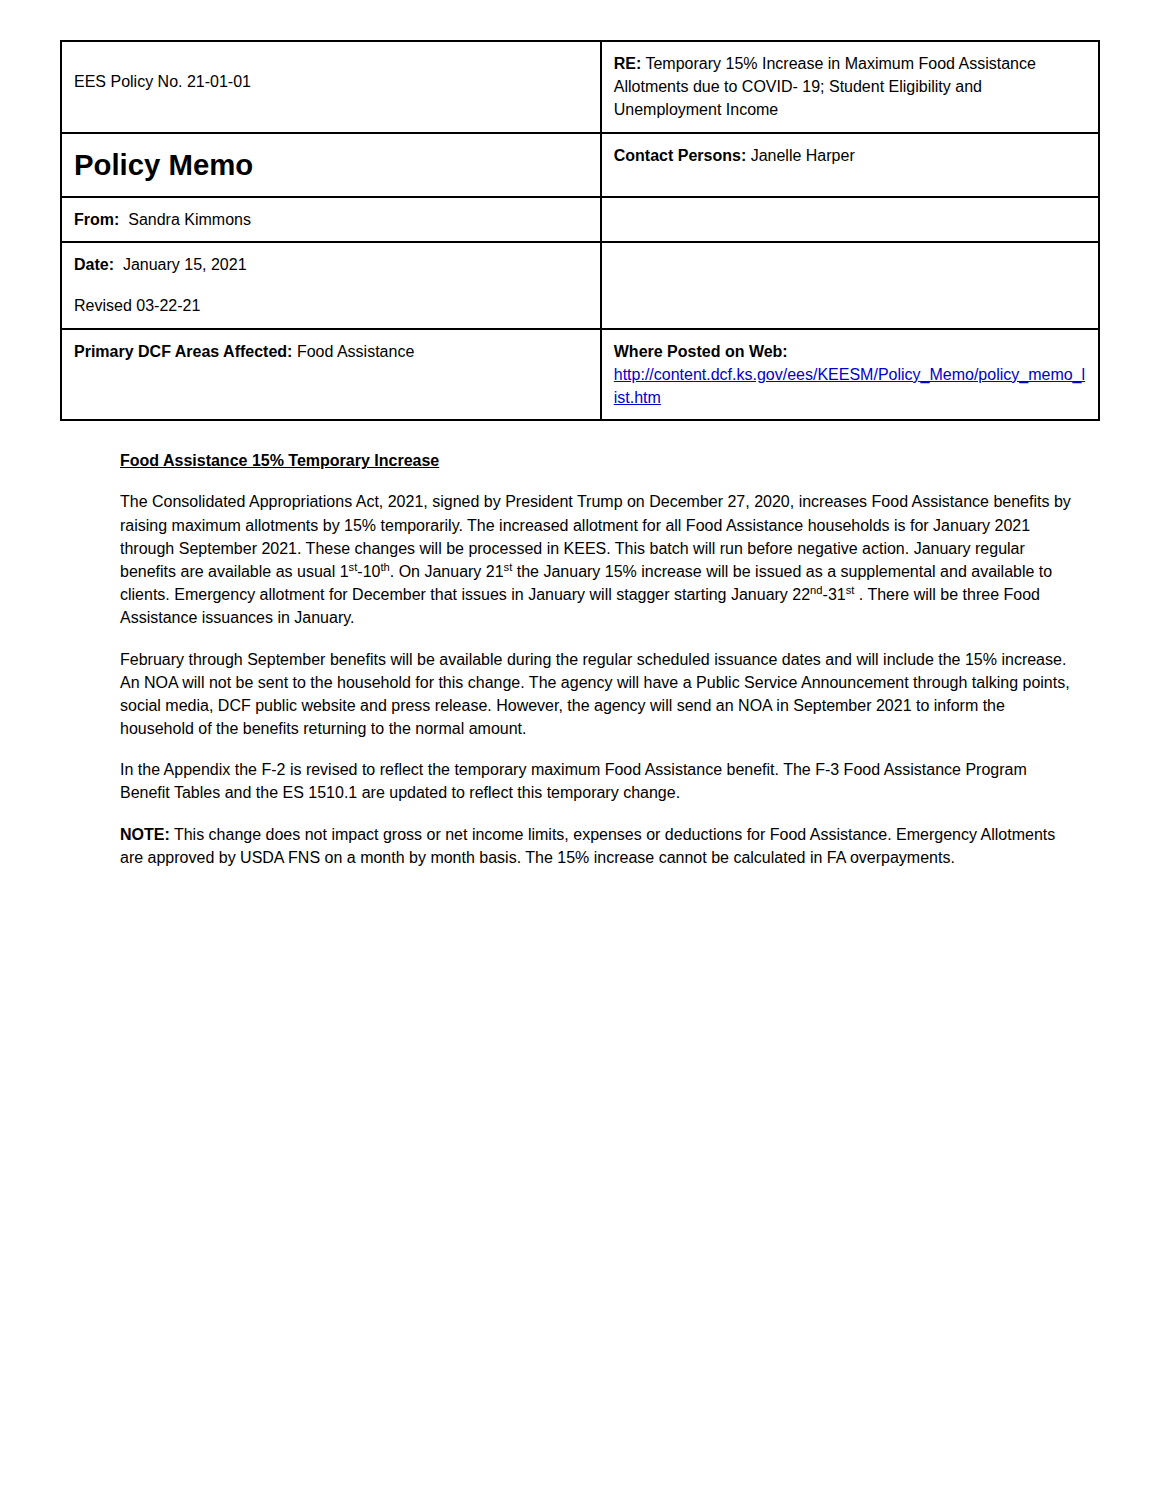| EES Policy No. 21-01-01 | RE: Temporary 15% Increase in Maximum Food Assistance Allotments due to COVID- 19; Student Eligibility and Unemployment Income |
| Policy Memo | Contact Persons: Janelle Harper |
| From: Sandra Kimmons | |
| Date: January 15, 2021 Revised 03-22-21 | |
| Primary DCF Areas Affected: Food Assistance | Where Posted on Web: http://content.dcf.ks.gov/ees/KEESM/Policy_Memo/policy_memo_list.htm |
Food Assistance 15% Temporary Increase
The Consolidated Appropriations Act, 2021, signed by President Trump on December 27, 2020, increases Food Assistance benefits by raising maximum allotments by 15% temporarily. The increased allotment for all Food Assistance households is for January 2021 through September 2021. These changes will be processed in KEES. This batch will run before negative action. January regular benefits are available as usual 1st-10th. On January 21st the January 15% increase will be issued as a supplemental and available to clients. Emergency allotment for December that issues in January will stagger starting January 22nd-31st . There will be three Food Assistance issuances in January.
February through September benefits will be available during the regular scheduled issuance dates and will include the 15% increase. An NOA will not be sent to the household for this change. The agency will have a Public Service Announcement through talking points, social media, DCF public website and press release. However, the agency will send an NOA in September 2021 to inform the household of the benefits returning to the normal amount.
In the Appendix the F-2 is revised to reflect the temporary maximum Food Assistance benefit. The F-3 Food Assistance Program Benefit Tables and the ES 1510.1 are updated to reflect this temporary change.
NOTE: This change does not impact gross or net income limits, expenses or deductions for Food Assistance. Emergency Allotments are approved by USDA FNS on a month by month basis. The 15% increase cannot be calculated in FA overpayments.